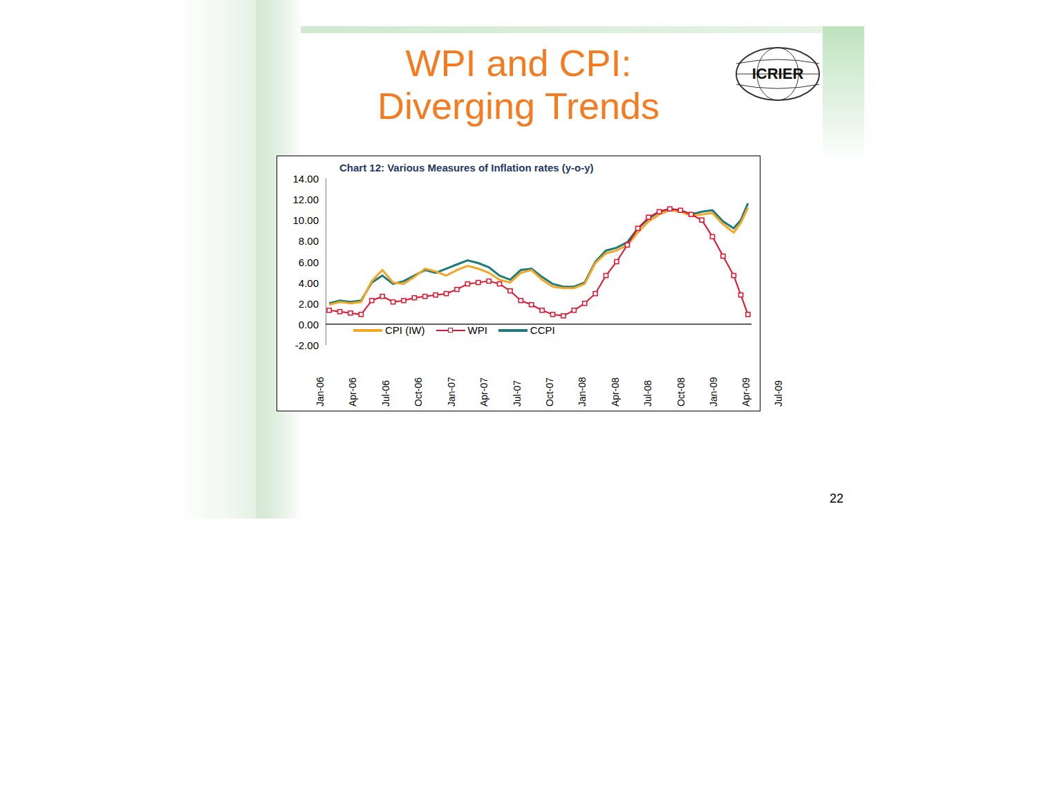WPI and CPI:
Diverging Trends
ICRIER ICRIER
Chart 12: Various Measures of Inflation rates (y-o-y)
14.00 12.00 10.00 8.00 6.00 4.00 2.00 0.00 -2.00
CPI (IW) WPI CCPI
Jan-06 Apr-06 Jul-06 Oct-06 Jan-07 Apr-07 Jul-07 Oct-07 Jan-08 Apr-08 Jul-08 Oct-08 Jan-09 Apr-09 Jul-09
22